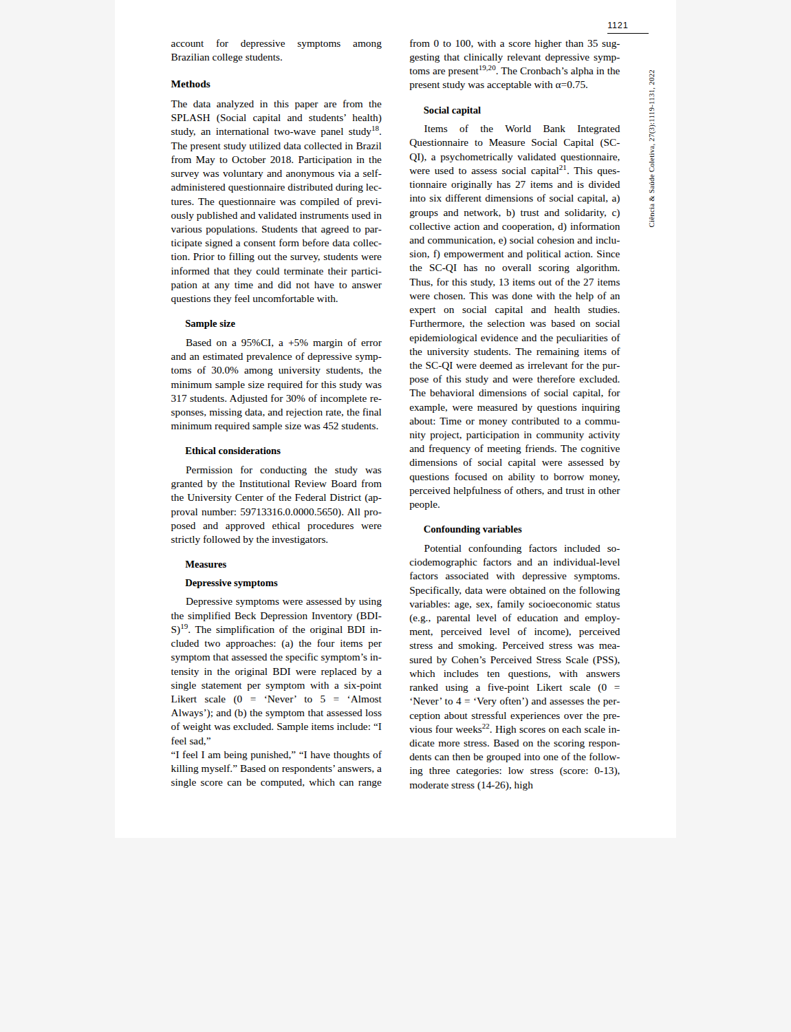1121
Ciência & Saúde Coletiva, 27(3):1119-1131, 2022
account for depressive symptoms among Brazilian college students.
Methods
The data analyzed in this paper are from the SPLASH (Social capital and students’ health) study, an international two-wave panel study18. The present study utilized data collected in Brazil from May to October 2018. Participation in the survey was voluntary and anonymous via a self-administered questionnaire distributed during lectures. The questionnaire was compiled of previously published and validated instruments used in various populations. Students that agreed to participate signed a consent form before data collection. Prior to filling out the survey, students were informed that they could terminate their participation at any time and did not have to answer questions they feel uncomfortable with.
Sample size
Based on a 95%CI, a +5% margin of error and an estimated prevalence of depressive symptoms of 30.0% among university students, the minimum sample size required for this study was 317 students. Adjusted for 30% of incomplete responses, missing data, and rejection rate, the final minimum required sample size was 452 students.
Ethical considerations
Permission for conducting the study was granted by the Institutional Review Board from the University Center of the Federal District (approval number: 59713316.0.0000.5650). All proposed and approved ethical procedures were strictly followed by the investigators.
Measures
Depressive symptoms
Depressive symptoms were assessed by using the simplified Beck Depression Inventory (BDI-S)19. The simplification of the original BDI included two approaches: (a) the four items per symptom that assessed the specific symptom’s intensity in the original BDI were replaced by a single statement per symptom with a six-point Likert scale (0 = ‘Never’ to 5 = ‘Almost Always’); and (b) the symptom that assessed loss of weight was excluded. Sample items include: “I feel sad,”
“I feel I am being punished,” “I have thoughts of killing myself.” Based on respondents’ answers, a single score can be computed, which can range from 0 to 100, with a score higher than 35 suggesting that clinically relevant depressive symptoms are present19,20. The Cronbach’s alpha in the present study was acceptable with α=0.75.
Social capital
Items of the World Bank Integrated Questionnaire to Measure Social Capital (SC-QI), a psychometrically validated questionnaire, were used to assess social capital21. This questionnaire originally has 27 items and is divided into six different dimensions of social capital, a) groups and network, b) trust and solidarity, c) collective action and cooperation, d) information and communication, e) social cohesion and inclusion, f) empowerment and political action. Since the SC-QI has no overall scoring algorithm. Thus, for this study, 13 items out of the 27 items were chosen. This was done with the help of an expert on social capital and health studies. Furthermore, the selection was based on social epidemiological evidence and the peculiarities of the university students. The remaining items of the SC-QI were deemed as irrelevant for the purpose of this study and were therefore excluded. The behavioral dimensions of social capital, for example, were measured by questions inquiring about: Time or money contributed to a community project, participation in community activity and frequency of meeting friends. The cognitive dimensions of social capital were assessed by questions focused on ability to borrow money, perceived helpfulness of others, and trust in other people.
Confounding variables
Potential confounding factors included sociodemographic factors and an individual-level factors associated with depressive symptoms. Specifically, data were obtained on the following variables: age, sex, family socioeconomic status (e.g., parental level of education and employment, perceived level of income), perceived stress and smoking. Perceived stress was measured by Cohen’s Perceived Stress Scale (PSS), which includes ten questions, with answers ranked using a five-point Likert scale (0 = ‘Never’ to 4 = ‘Very often’) and assesses the perception about stressful experiences over the previous four weeks22. High scores on each scale indicate more stress. Based on the scoring respondents can then be grouped into one of the following three categories: low stress (score: 0-13), moderate stress (14-26), high